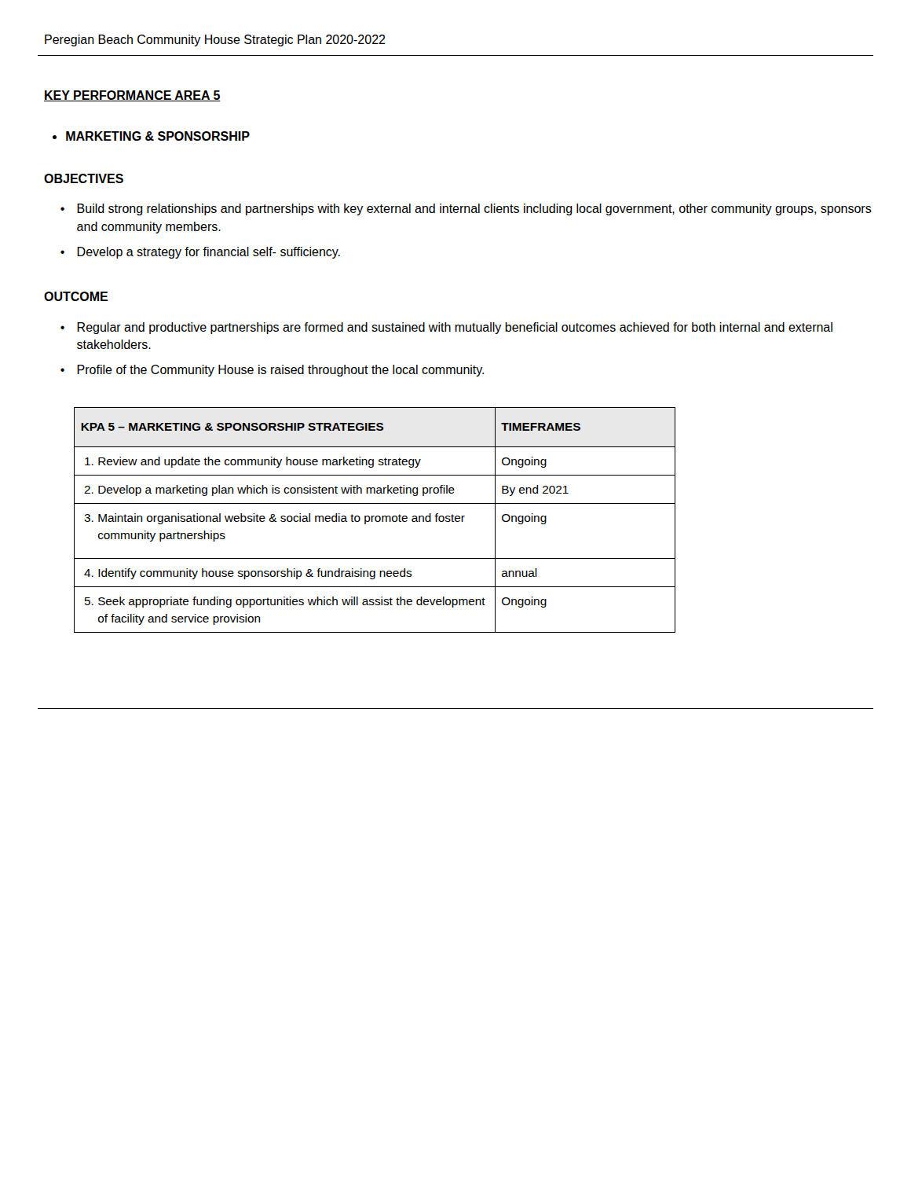Peregian Beach Community House Strategic Plan 2020-2022
KEY PERFORMANCE AREA 5
MARKETING & SPONSORSHIP
OBJECTIVES
Build strong relationships and partnerships with key external and internal clients including local government, other community groups, sponsors and community members.
Develop a strategy for financial self- sufficiency.
OUTCOME
Regular and productive partnerships are formed and sustained with mutually beneficial outcomes achieved for both internal and external stakeholders.
Profile of the Community House is raised throughout the local community.
| KPA 5 – MARKETING & SPONSORSHIP STRATEGIES | TIMEFRAMES |
| --- | --- |
| Review and update the community house marketing strategy | Ongoing |
| Develop a marketing plan which is consistent with marketing profile | By end 2021 |
| Maintain organisational website & social media to promote and foster community partnerships | Ongoing |
| Identify community house sponsorship & fundraising needs | annual |
| Seek appropriate funding opportunities which will assist the development of facility and service provision | Ongoing |